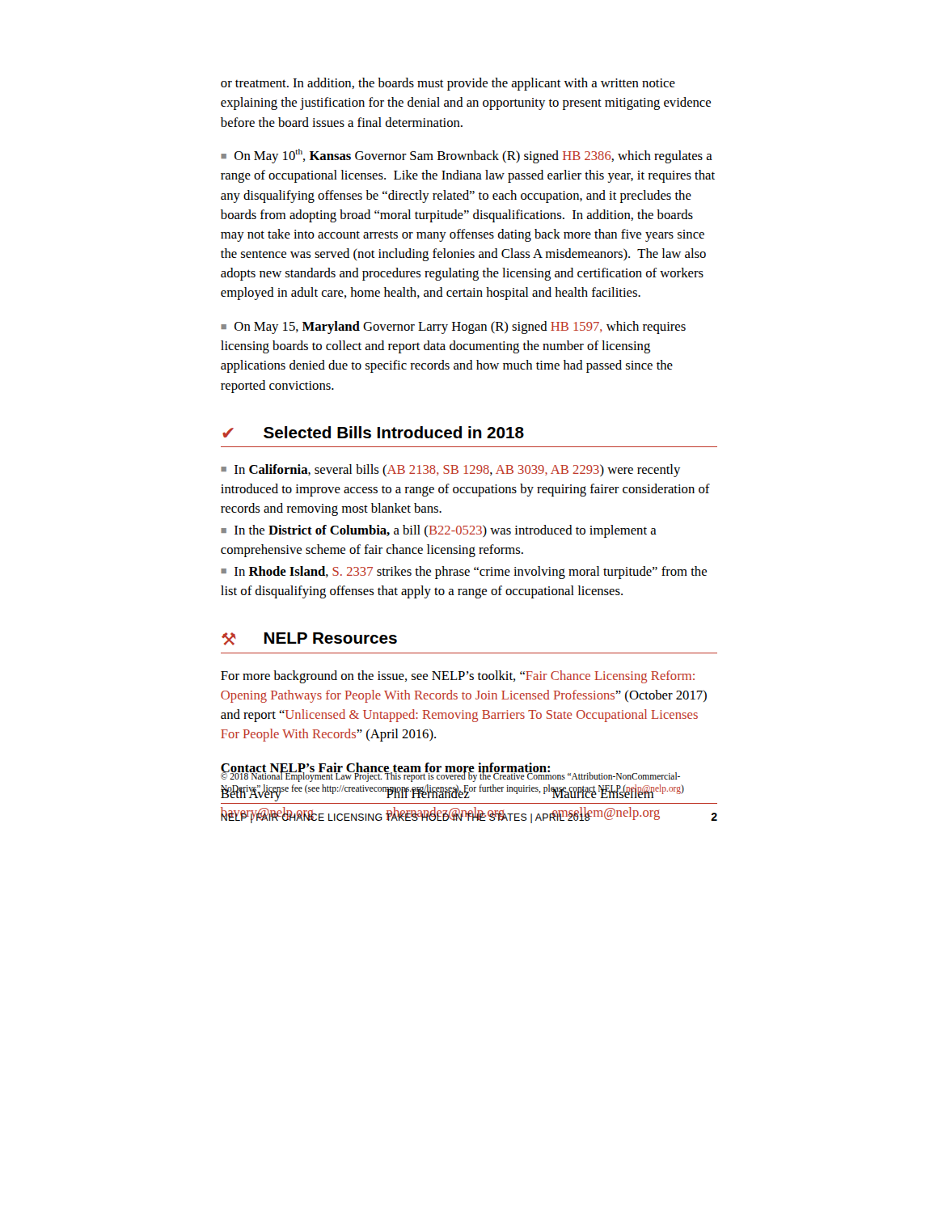or treatment. In addition, the boards must provide the applicant with a written notice explaining the justification for the denial and an opportunity to present mitigating evidence before the board issues a final determination.
■ On May 10th, Kansas Governor Sam Brownback (R) signed HB 2386, which regulates a range of occupational licenses. Like the Indiana law passed earlier this year, it requires that any disqualifying offenses be “directly related” to each occupation, and it precludes the boards from adopting broad “moral turpitude” disqualifications. In addition, the boards may not take into account arrests or many offenses dating back more than five years since the sentence was served (not including felonies and Class A misdemeanors). The law also adopts new standards and procedures regulating the licensing and certification of workers employed in adult care, home health, and certain hospital and health facilities.
■ On May 15, Maryland Governor Larry Hogan (R) signed HB 1597, which requires licensing boards to collect and report data documenting the number of licensing applications denied due to specific records and how much time had passed since the reported convictions.
✔Selected Bills Introduced in 2018
■ In California, several bills (AB 2138, SB 1298, AB 3039, AB 2293) were recently introduced to improve access to a range of occupations by requiring fairer consideration of records and removing most blanket bans.
■ In the District of Columbia, a bill (B22-0523) was introduced to implement a comprehensive scheme of fair chance licensing reforms.
■ In Rhode Island, S. 2337 strikes the phrase “crime involving moral turpitude” from the list of disqualifying offenses that apply to a range of occupational licenses.
⚒NELP Resources
For more background on the issue, see NELP’s toolkit, “Fair Chance Licensing Reform: Opening Pathways for People With Records to Join Licensed Professions” (October 2017) and report “Unlicensed & Untapped: Removing Barriers To State Occupational Licenses For People With Records” (April 2016).
Contact NELP’s Fair Chance team for more information:
| Beth Avery bavery@nelp.org | Phil Hernandez phernandez@nelp.org | Maurice Emsellem emsellem@nelp.org |
© 2018 National Employment Law Project. This report is covered by the Creative Commons “Attribution-NonCommercial-NoDerivs” license fee (see http://creativecommons.org/licenses). For further inquiries, please contact NELP (nelp@nelp.org)
NELP | FAIR CHANCE LICENSING TAKES HOLD IN THE STATES | APRIL 2018 2